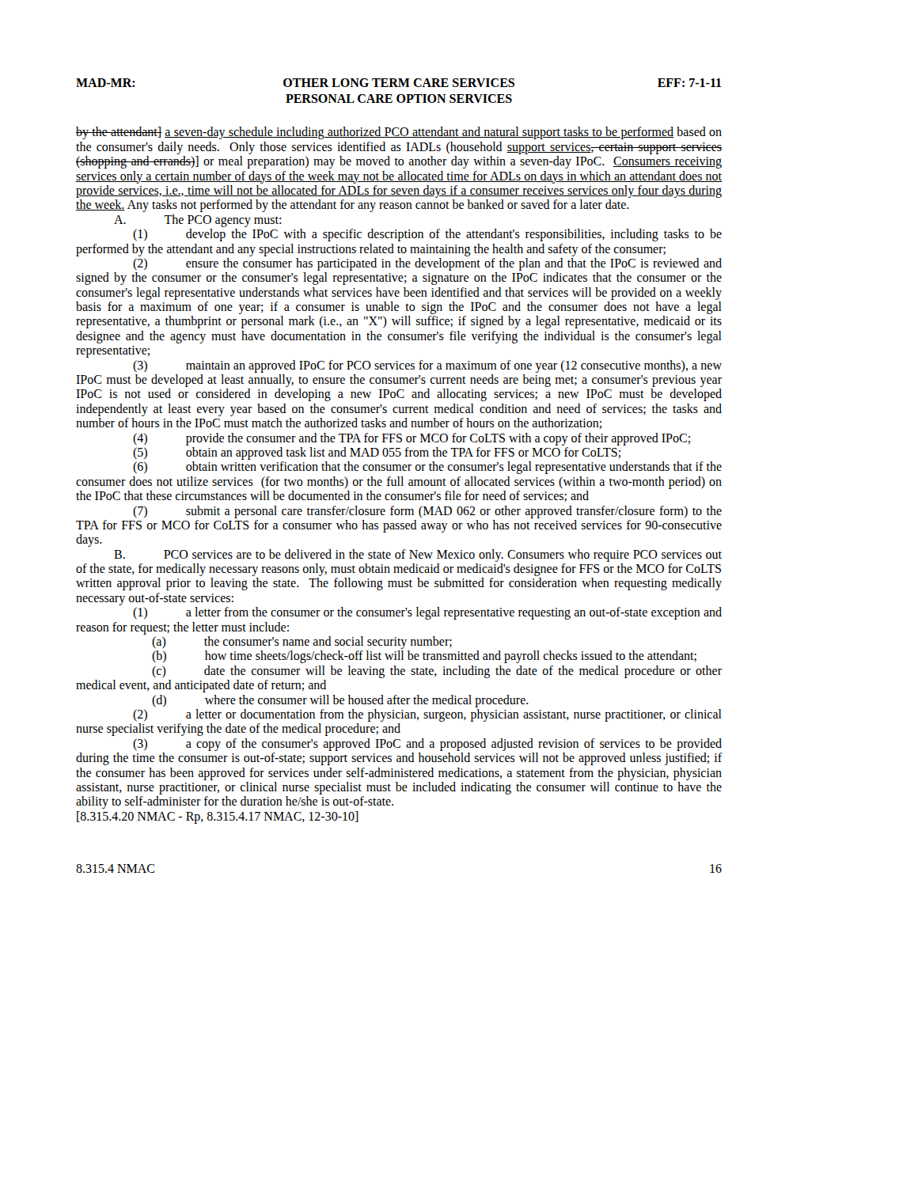MAD-MR:
OTHER LONG TERM CARE SERVICES
EFF: 7-1-11
PERSONAL CARE OPTION SERVICES
by the attendant] a seven-day schedule including authorized PCO attendant and natural support tasks to be performed based on the consumer's daily needs. Only those services identified as IADLs (household support services, certain support services (shopping and errands)] or meal preparation) may be moved to another day within a seven-day IPoC. Consumers receiving services only a certain number of days of the week may not be allocated time for ADLs on days in which an attendant does not provide services, i.e., time will not be allocated for ADLs for seven days if a consumer receives services only four days during the week. Any tasks not performed by the attendant for any reason cannot be banked or saved for a later date.
A. The PCO agency must:
(1) develop the IPoC with a specific description of the attendant's responsibilities, including tasks to be performed by the attendant and any special instructions related to maintaining the health and safety of the consumer;
(2) ensure the consumer has participated in the development of the plan and that the IPoC is reviewed and signed by the consumer or the consumer's legal representative; a signature on the IPoC indicates that the consumer or the consumer's legal representative understands what services have been identified and that services will be provided on a weekly basis for a maximum of one year; if a consumer is unable to sign the IPoC and the consumer does not have a legal representative, a thumbprint or personal mark (i.e., an "X") will suffice; if signed by a legal representative, medicaid or its designee and the agency must have documentation in the consumer's file verifying the individual is the consumer's legal representative;
(3) maintain an approved IPoC for PCO services for a maximum of one year (12 consecutive months), a new IPoC must be developed at least annually, to ensure the consumer's current needs are being met; a consumer's previous year IPoC is not used or considered in developing a new IPoC and allocating services; a new IPoC must be developed independently at least every year based on the consumer's current medical condition and need of services; the tasks and number of hours in the IPoC must match the authorized tasks and number of hours on the authorization;
(4) provide the consumer and the TPA for FFS or MCO for CoLTS with a copy of their approved IPoC;
(5) obtain an approved task list and MAD 055 from the TPA for FFS or MCO for CoLTS;
(6) obtain written verification that the consumer or the consumer's legal representative understands that if the consumer does not utilize services (for two months) or the full amount of allocated services (within a two-month period) on the IPoC that these circumstances will be documented in the consumer's file for need of services; and
(7) submit a personal care transfer/closure form (MAD 062 or other approved transfer/closure form) to the TPA for FFS or MCO for CoLTS for a consumer who has passed away or who has not received services for 90-consecutive days.
B. PCO services are to be delivered in the state of New Mexico only. Consumers who require PCO services out of the state, for medically necessary reasons only, must obtain medicaid or medicaid's designee for FFS or the MCO for CoLTS written approval prior to leaving the state. The following must be submitted for consideration when requesting medically necessary out-of-state services:
(1) a letter from the consumer or the consumer's legal representative requesting an out-of-state exception and reason for request; the letter must include:
(a) the consumer's name and social security number;
(b) how time sheets/logs/check-off list will be transmitted and payroll checks issued to the attendant;
(c) date the consumer will be leaving the state, including the date of the medical procedure or other medical event, and anticipated date of return; and
(d) where the consumer will be housed after the medical procedure.
(2) a letter or documentation from the physician, surgeon, physician assistant, nurse practitioner, or clinical nurse specialist verifying the date of the medical procedure; and
(3) a copy of the consumer's approved IPoC and a proposed adjusted revision of services to be provided during the time the consumer is out-of-state; support services and household services will not be approved unless justified; if the consumer has been approved for services under self-administered medications, a statement from the physician, physician assistant, nurse practitioner, or clinical nurse specialist must be included indicating the consumer will continue to have the ability to self-administer for the duration he/she is out-of-state.
[8.315.4.20 NMAC - Rp, 8.315.4.17 NMAC, 12-30-10]
8.315.4 NMAC
16